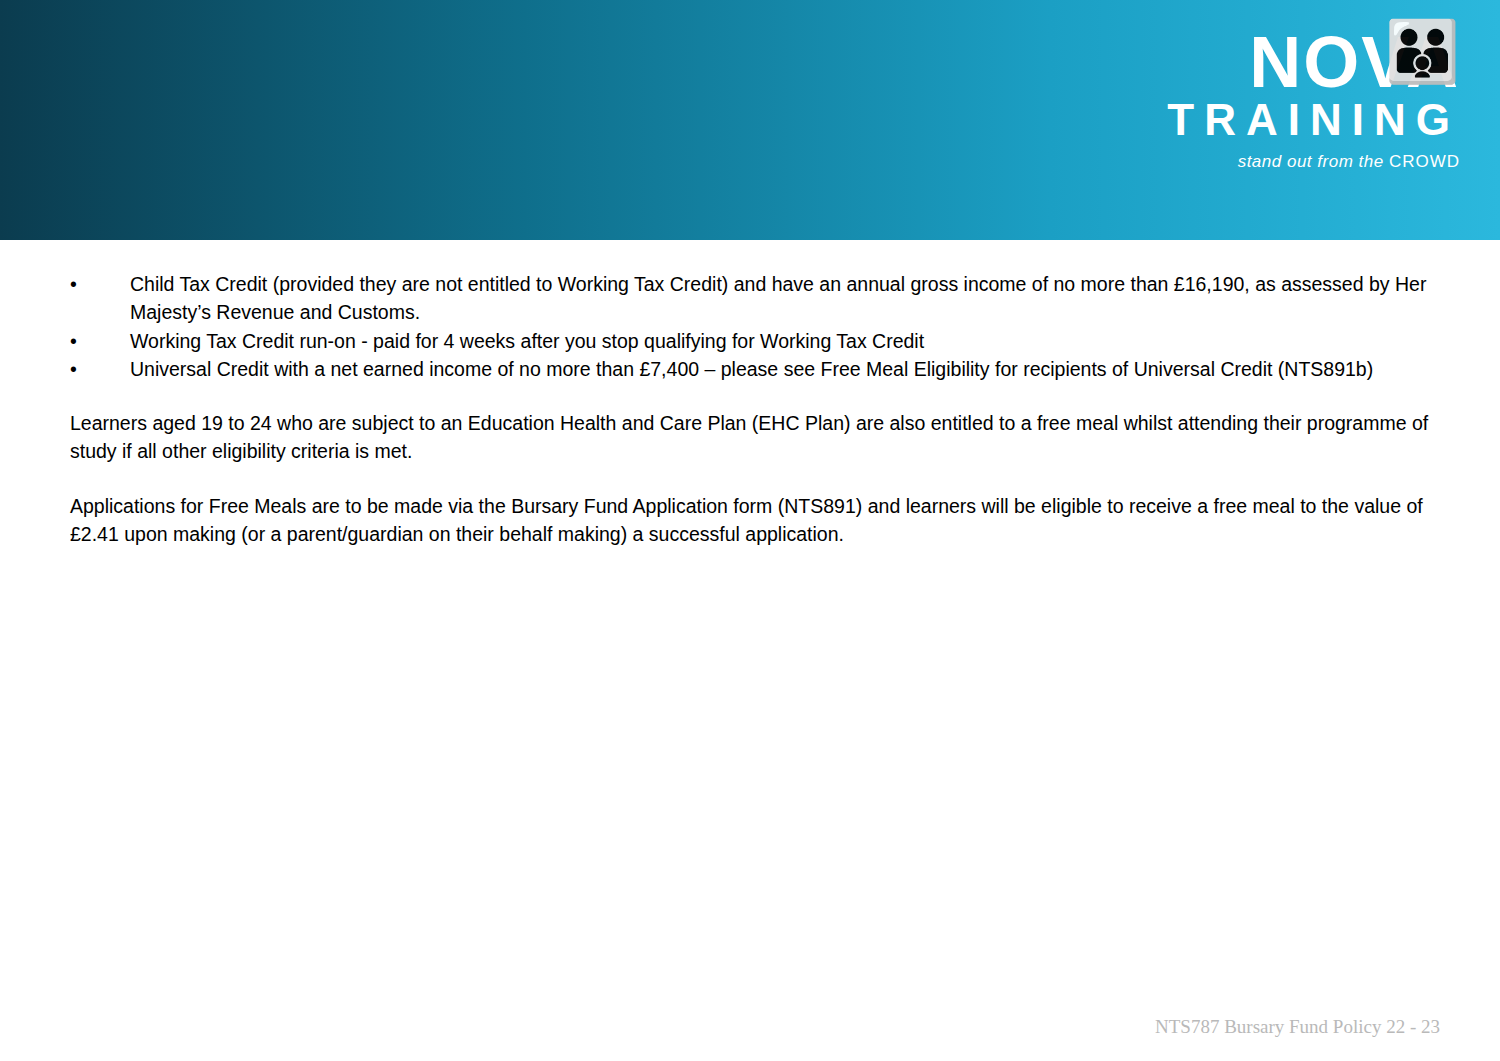👪
NOVA
TRAINING
stand out from the CROWD
•
Child Tax Credit (provided they are not entitled to Working Tax Credit) and have an annual gross income of no more than £16,190, as assessed by Her Majesty’s Revenue and Customs.
•
Working Tax Credit run-on - paid for 4 weeks after you stop qualifying for Working Tax Credit
•
Universal Credit with a net earned income of no more than £7,400 – please see Free Meal Eligibility for recipients of Universal Credit (NTS891b)
Learners aged 19 to 24 who are subject to an Education Health and Care Plan (EHC Plan) are also entitled to a free meal whilst attending their programme of study if all other eligibility criteria is met.
Applications for Free Meals are to be made via the Bursary Fund Application form (NTS891) and learners will be eligible to receive a free meal to the value of £2.41 upon making (or a parent/guardian on their behalf making) a successful application.
NTS787 Bursary Fund Policy 22 - 23